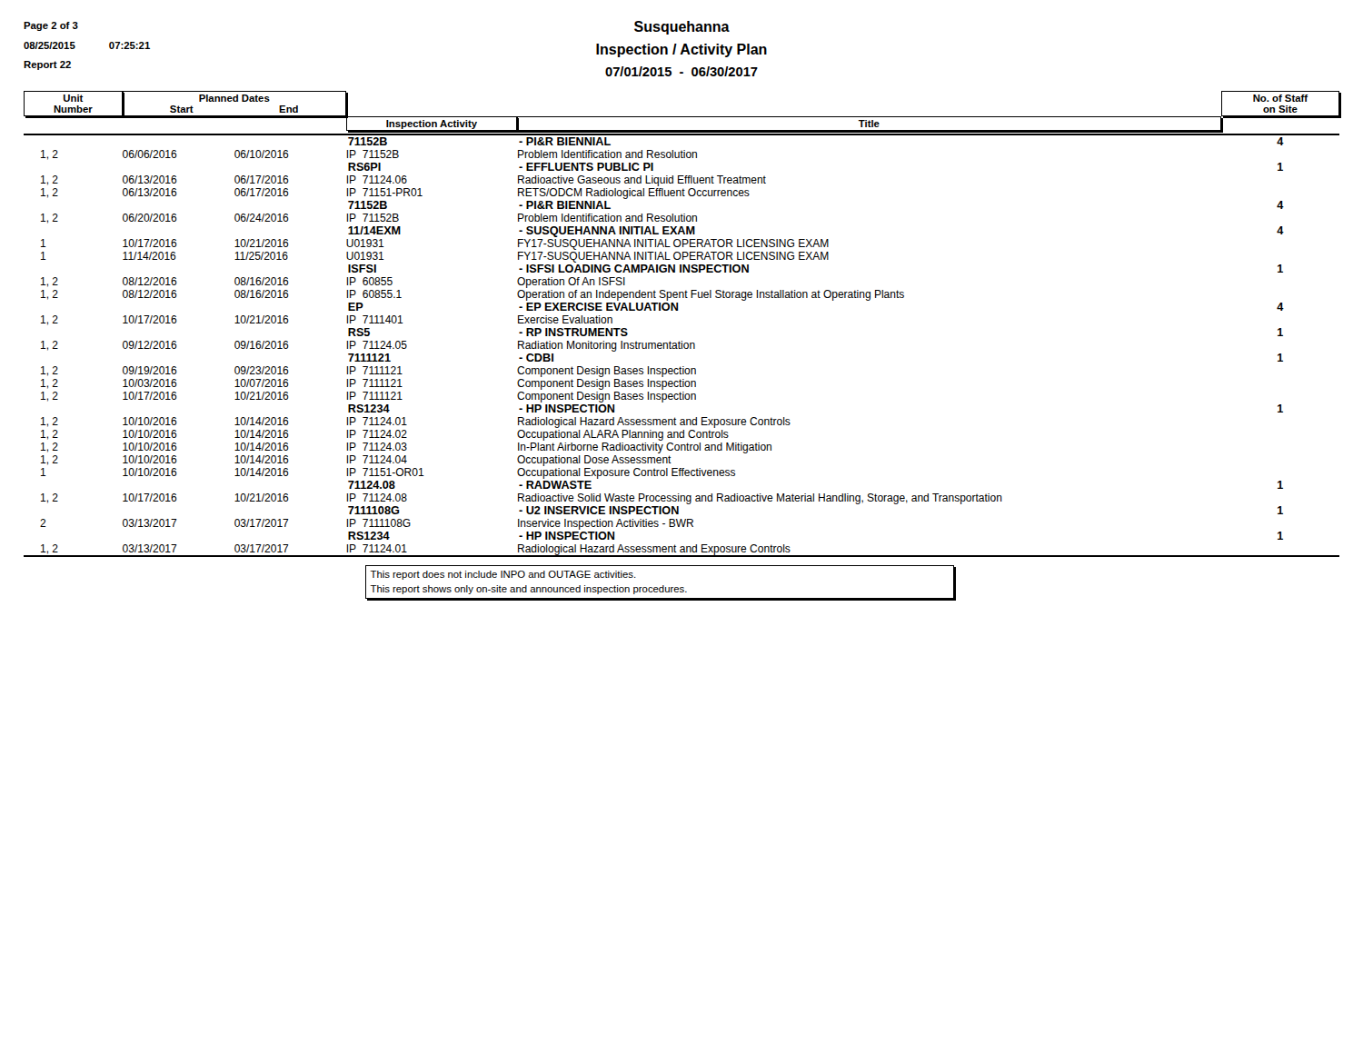Page 2 of 3
08/25/2015 07:25:21
Report 22
Susquehanna
Inspection / Activity Plan
07/01/2015 - 06/30/2017
| Unit Number | Planned Dates Start End | | | No. of Staff on Site |
| | Inspection Activity | Title |
| | | | 71152B | - PI&R BIENNIAL | 4 |
| 1, 2 | 06/06/2016 | 06/10/2016 | IP 71152B | Problem Identification and Resolution | |
| | | | RS6PI | - EFFLUENTS PUBLIC PI | 1 |
| 1, 2 | 06/13/2016 | 06/17/2016 | IP 71124.06 | Radioactive Gaseous and Liquid Effluent Treatment | |
| 1, 2 | 06/13/2016 | 06/17/2016 | IP 71151-PR01 | RETS/ODCM Radiological Effluent Occurrences | |
| | | | 71152B | - PI&R BIENNIAL | 4 |
| 1, 2 | 06/20/2016 | 06/24/2016 | IP 71152B | Problem Identification and Resolution | |
| | | | 11/14EXM | - SUSQUEHANNA INITIAL EXAM | 4 |
| 1 | 10/17/2016 | 10/21/2016 | U01931 | FY17-SUSQUEHANNA INITIAL OPERATOR LICENSING EXAM | |
| 1 | 11/14/2016 | 11/25/2016 | U01931 | FY17-SUSQUEHANNA INITIAL OPERATOR LICENSING EXAM | |
| | | | ISFSI | - ISFSI LOADING CAMPAIGN INSPECTION | 1 |
| 1, 2 | 08/12/2016 | 08/16/2016 | IP 60855 | Operation Of An ISFSI | |
| 1, 2 | 08/12/2016 | 08/16/2016 | IP 60855.1 | Operation of an Independent Spent Fuel Storage Installation at Operating Plants | |
| | | | EP | - EP EXERCISE EVALUATION | 4 |
| 1, 2 | 10/17/2016 | 10/21/2016 | IP 7111401 | Exercise Evaluation | |
| | | | RS5 | - RP INSTRUMENTS | 1 |
| 1, 2 | 09/12/2016 | 09/16/2016 | IP 71124.05 | Radiation Monitoring Instrumentation | |
| | | | 7111121 | - CDBI | 1 |
| 1, 2 | 09/19/2016 | 09/23/2016 | IP 7111121 | Component Design Bases Inspection | |
| 1, 2 | 10/03/2016 | 10/07/2016 | IP 7111121 | Component Design Bases Inspection | |
| 1, 2 | 10/17/2016 | 10/21/2016 | IP 7111121 | Component Design Bases Inspection | |
| | | | RS1234 | - HP INSPECTION | 1 |
| 1, 2 | 10/10/2016 | 10/14/2016 | IP 71124.01 | Radiological Hazard Assessment and Exposure Controls | |
| 1, 2 | 10/10/2016 | 10/14/2016 | IP 71124.02 | Occupational ALARA Planning and Controls | |
| 1, 2 | 10/10/2016 | 10/14/2016 | IP 71124.03 | In-Plant Airborne Radioactivity Control and Mitigation | |
| 1, 2 | 10/10/2016 | 10/14/2016 | IP 71124.04 | Occupational Dose Assessment | |
| 1 | 10/10/2016 | 10/14/2016 | IP 71151-OR01 | Occupational Exposure Control Effectiveness | |
| | | | 71124.08 | - RADWASTE | 1 |
| 1, 2 | 10/17/2016 | 10/21/2016 | IP 71124.08 | Radioactive Solid Waste Processing and Radioactive Material Handling, Storage, and Transportation | |
| | | | 7111108G | - U2 INSERVICE INSPECTION | 1 |
| 2 | 03/13/2017 | 03/17/2017 | IP 7111108G | Inservice Inspection Activities - BWR | |
| | | | RS1234 | - HP INSPECTION | 1 |
| 1, 2 | 03/13/2017 | 03/17/2017 | IP 71124.01 | Radiological Hazard Assessment and Exposure Controls | |
This report does not include INPO and OUTAGE activities.
This report shows only on-site and announced inspection procedures.